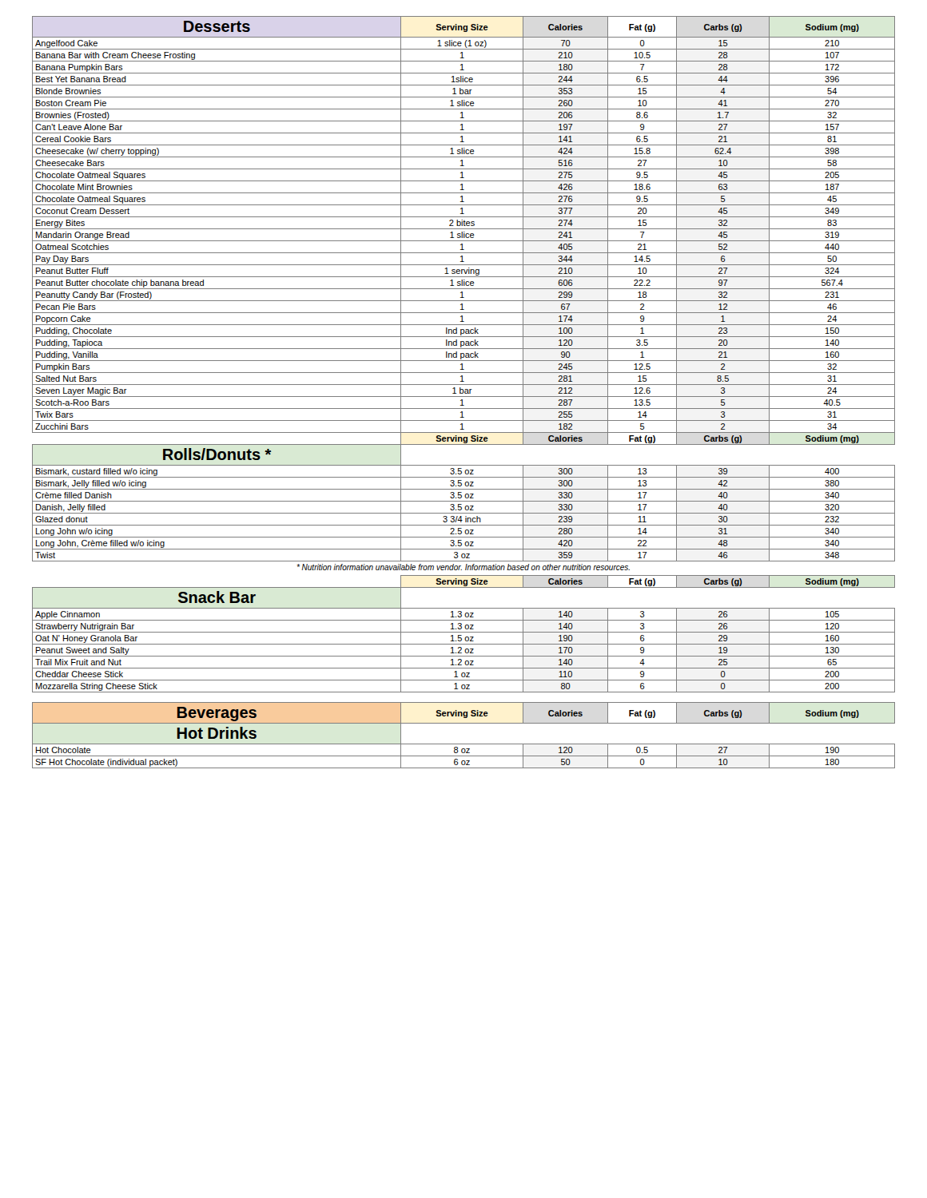| Desserts | Serving Size | Calories | Fat (g) | Carbs (g) | Sodium (mg) |
| Angelfood Cake | 1 slice (1 oz) | 70 | 0 | 15 | 210 |
| Banana Bar with Cream Cheese Frosting | 1 | 210 | 10.5 | 28 | 107 |
| Banana Pumpkin Bars | 1 | 180 | 7 | 28 | 172 |
| Best Yet Banana Bread | 1slice | 244 | 6.5 | 44 | 396 |
| Blonde Brownies | 1 bar | 353 | 15 | 4 | 54 |
| Boston Cream Pie | 1 slice | 260 | 10 | 41 | 270 |
| Brownies (Frosted) | 1 | 206 | 8.6 | 1.7 | 32 |
| Can't Leave Alone Bar | 1 | 197 | 9 | 27 | 157 |
| Cereal Cookie Bars | 1 | 141 | 6.5 | 21 | 81 |
| Cheesecake (w/ cherry topping) | 1 slice | 424 | 15.8 | 62.4 | 398 |
| Cheesecake Bars | 1 | 516 | 27 | 10 | 58 |
| Chocolate Oatmeal Squares | 1 | 275 | 9.5 | 45 | 205 |
| Chocolate Mint Brownies | 1 | 426 | 18.6 | 63 | 187 |
| Chocolate Oatmeal Squares | 1 | 276 | 9.5 | 5 | 45 |
| Coconut Cream Dessert | 1 | 377 | 20 | 45 | 349 |
| Energy Bites | 2 bites | 274 | 15 | 32 | 83 |
| Mandarin Orange Bread | 1 slice | 241 | 7 | 45 | 319 |
| Oatmeal Scotchies | 1 | 405 | 21 | 52 | 440 |
| Pay Day Bars | 1 | 344 | 14.5 | 6 | 50 |
| Peanut Butter Fluff | 1 serving | 210 | 10 | 27 | 324 |
| Peanut Butter chocolate chip banana bread | 1 slice | 606 | 22.2 | 97 | 567.4 |
| Peanutty Candy Bar (Frosted) | 1 | 299 | 18 | 32 | 231 |
| Pecan Pie Bars | 1 | 67 | 2 | 12 | 46 |
| Popcorn Cake | 1 | 174 | 9 | 1 | 24 |
| Pudding, Chocolate | Ind pack | 100 | 1 | 23 | 150 |
| Pudding, Tapioca | Ind pack | 120 | 3.5 | 20 | 140 |
| Pudding, Vanilla | Ind pack | 90 | 1 | 21 | 160 |
| Pumpkin Bars | 1 | 245 | 12.5 | 2 | 32 |
| Salted Nut Bars | 1 | 281 | 15 | 8.5 | 31 |
| Seven Layer Magic Bar | 1 bar | 212 | 12.6 | 3 | 24 |
| Scotch-a-Roo Bars | 1 | 287 | 13.5 | 5 | 40.5 |
| Twix Bars | 1 | 255 | 14 | 3 | 31 |
| Zucchini Bars | 1 | 182 | 5 | 2 | 34 |
| | Serving Size | Calories | Fat (g) | Carbs (g) | Sodium (mg) |
| Rolls/Donuts * | | | | | |
| Bismark, custard filled w/o icing | 3.5 oz | 300 | 13 | 39 | 400 |
| Bismark, Jelly filled w/o icing | 3.5 oz | 300 | 13 | 42 | 380 |
| Crème filled Danish | 3.5 oz | 330 | 17 | 40 | 340 |
| Danish, Jelly filled | 3.5 oz | 330 | 17 | 40 | 320 |
| Glazed donut | 3 3/4 inch | 239 | 11 | 30 | 232 |
| Long John w/o icing | 2.5 oz | 280 | 14 | 31 | 340 |
| Long John, Crème filled w/o icing | 3.5 oz | 420 | 22 | 48 | 340 |
| Twist | 3 oz | 359 | 17 | 46 | 348 |
| * Nutrition information unavailable from vendor. Information based on other nutrition resources. |
| | Serving Size | Calories | Fat (g) | Carbs (g) | Sodium (mg) |
| Snack Bar | | | | | |
| Apple Cinnamon | 1.3 oz | 140 | 3 | 26 | 105 |
| Strawberry Nutrigrain Bar | 1.3 oz | 140 | 3 | 26 | 120 |
| Oat N' Honey Granola Bar | 1.5 oz | 190 | 6 | 29 | 160 |
| Peanut Sweet and Salty | 1.2 oz | 170 | 9 | 19 | 130 |
| Trail Mix Fruit and Nut | 1.2 oz | 140 | 4 | 25 | 65 |
| Cheddar Cheese Stick | 1 oz | 110 | 9 | 0 | 200 |
| Mozzarella String Cheese Stick | 1 oz | 80 | 6 | 0 | 200 |
| Beverages | Serving Size | Calories | Fat (g) | Carbs (g) | Sodium (mg) |
| Hot Drinks | | | | | |
| Hot Chocolate | 8 oz | 120 | 0.5 | 27 | 190 |
| SF Hot Chocolate (individual packet) | 6 oz | 50 | 0 | 10 | 180 |